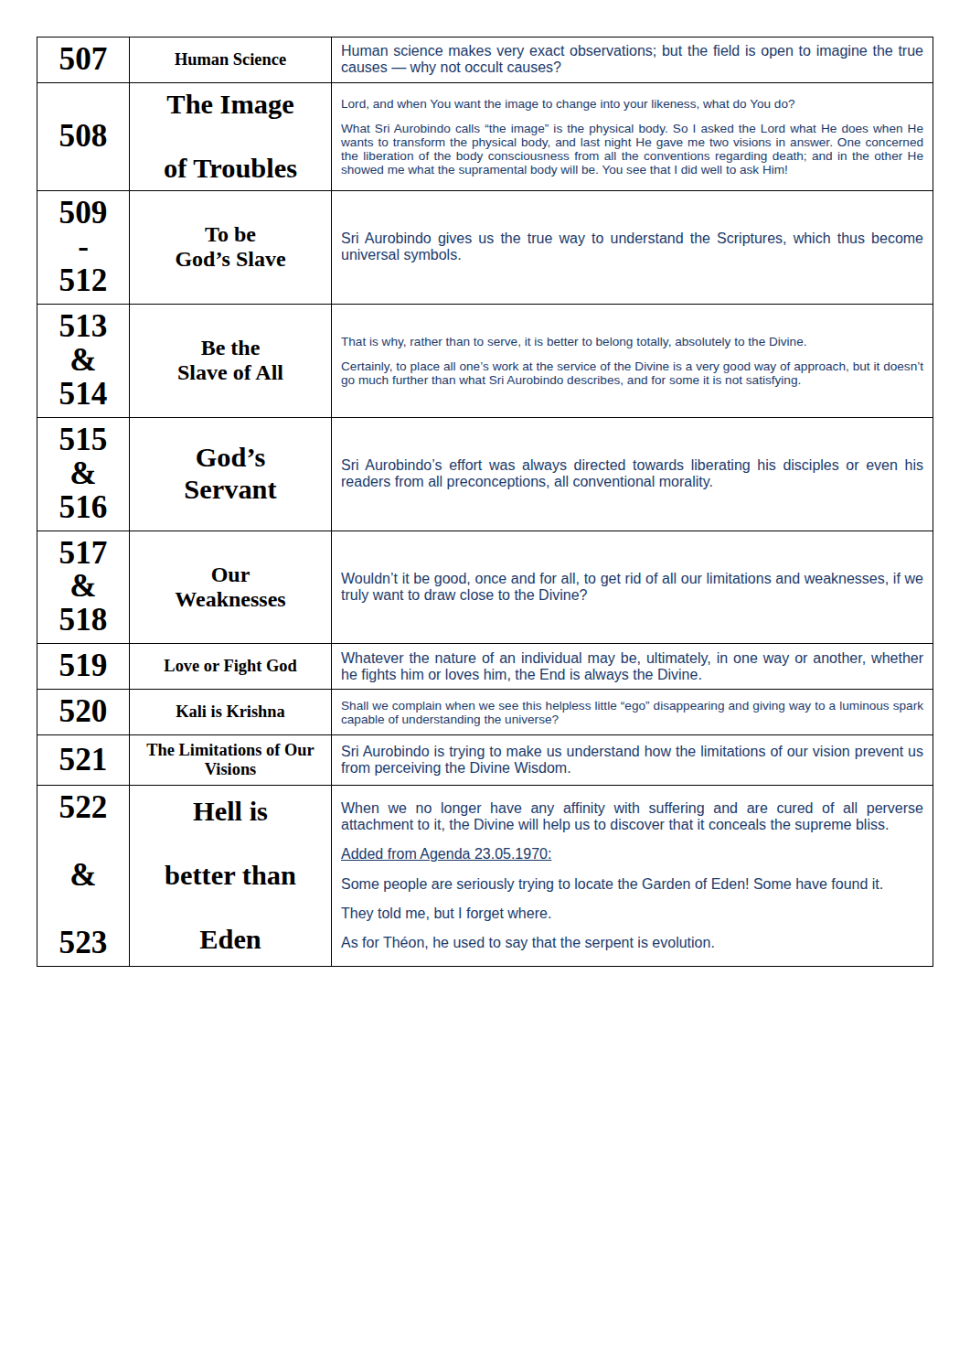| 507 | Human Science | Human science makes very exact observations; but the field is open to imagine the true causes — why not occult causes? |
| 508 | The Image of Troubles | Lord, and when You want the image to change into your likeness, what do You do? What Sri Aurobindo calls “the image” is the physical body. So I asked the Lord what He does when He wants to transform the physical body, and last night He gave me two visions in answer. One concerned the liberation of the body consciousness from all the conventions regarding death; and in the other He showed me what the supramental body will be. You see that I did well to ask Him! |
| 509 - 512 | To be God’s Slave | Sri Aurobindo gives us the true way to understand the Scriptures, which thus become universal symbols. |
| 513 & 514 | Be the Slave of All | That is why, rather than to serve, it is better to belong totally, absolutely to the Divine. Certainly, to place all one’s work at the service of the Divine is a very good way of approach, but it doesn’t go much further than what Sri Aurobindo describes, and for some it is not satisfying. |
| 515 & 516 | God’s Servant | Sri Aurobindo’s effort was always directed towards liberating his disciples or even his readers from all preconceptions, all conventional morality. |
| 517 & 518 | Our Weaknesses | Wouldn’t it be good, once and for all, to get rid of all our limitations and weaknesses, if we truly want to draw close to the Divine? |
| 519 | Love or Fight God | Whatever the nature of an individual may be, ultimately, in one way or another, whether he fights him or loves him, the End is always the Divine. |
| 520 | Kali is Krishna | Shall we complain when we see this helpless little “ego” disappearing and giving way to a luminous spark capable of understanding the universe? |
| 521 | The Limitations of Our Visions | Sri Aurobindo is trying to make us understand how the limitations of our vision prevent us from perceiving the Divine Wisdom. |
| 522 & 523 | Hell is better than Eden | When we no longer have any affinity with suffering and are cured of all perverse attachment to it, the Divine will help us to discover that it conceals the supreme bliss. Added from Agenda 23.05.1970: Some people are seriously trying to locate the Garden of Eden! Some have found it. They told me, but I forget where. As for Théon, he used to say that the serpent is evolution. |